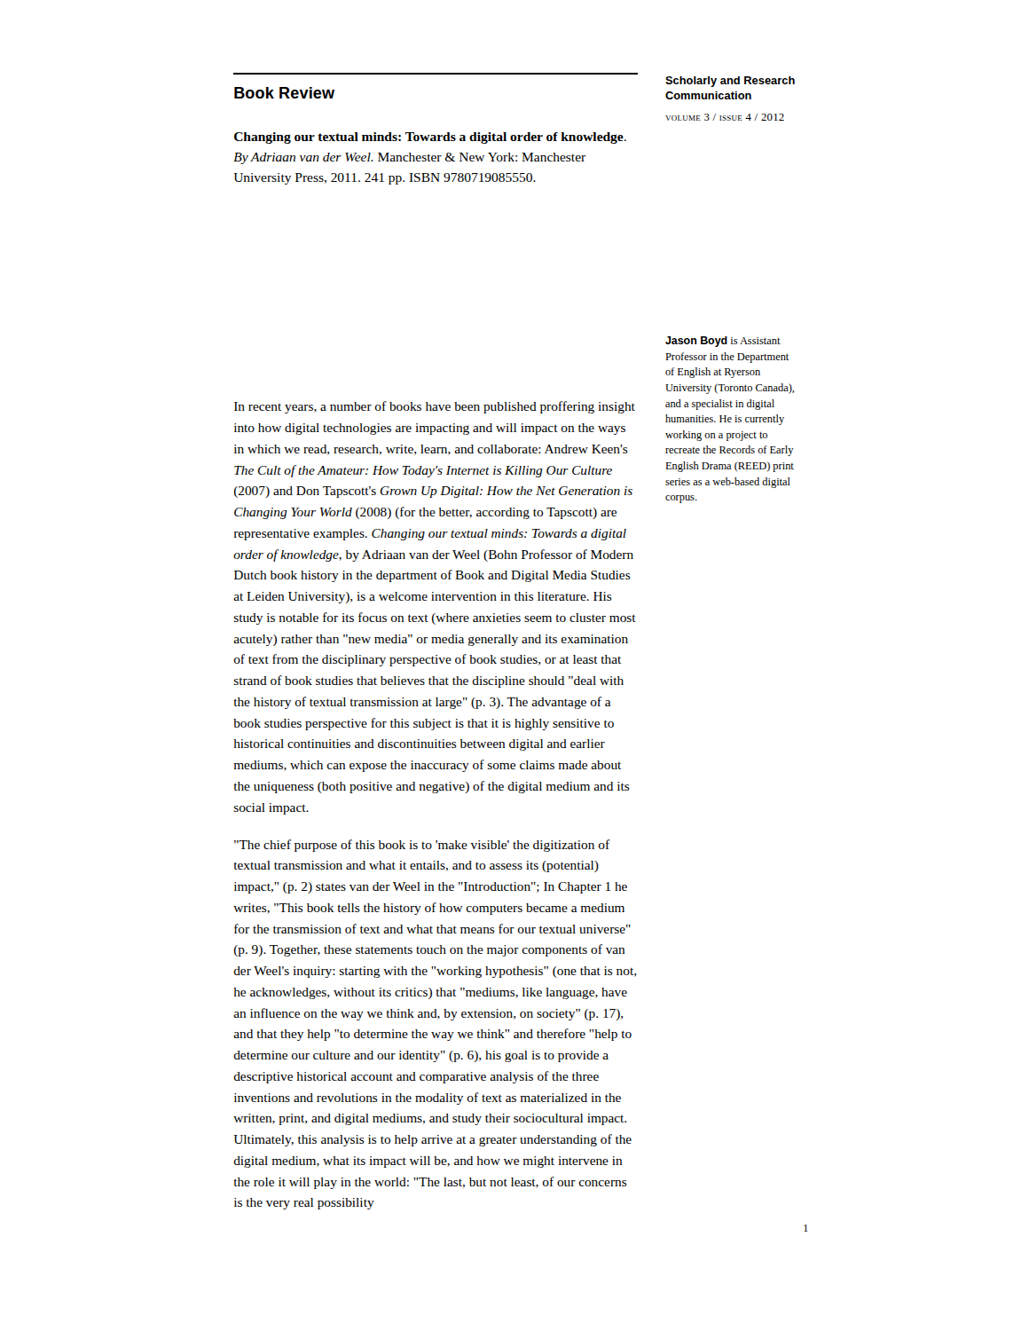Book Review
Changing our textual minds: Towards a digital order of knowledge. By Adriaan van der Weel. Manchester & New York: Manchester University Press, 2011. 241 pp. ISBN 9780719085550.
In recent years, a number of books have been published proffering insight into how digital technologies are impacting and will impact on the ways in which we read, research, write, learn, and collaborate: Andrew Keen's The Cult of the Amateur: How Today's Internet is Killing Our Culture (2007) and Don Tapscott's Grown Up Digital: How the Net Generation is Changing Your World (2008) (for the better, according to Tapscott) are representative examples. Changing our textual minds: Towards a digital order of knowledge, by Adriaan van der Weel (Bohn Professor of Modern Dutch book history in the department of Book and Digital Media Studies at Leiden University), is a welcome intervention in this literature. His study is notable for its focus on text (where anxieties seem to cluster most acutely) rather than "new media" or media generally and its examination of text from the disciplinary perspective of book studies, or at least that strand of book studies that believes that the discipline should "deal with the history of textual transmission at large" (p. 3). The advantage of a book studies perspective for this subject is that it is highly sensitive to historical continuities and discontinuities between digital and earlier mediums, which can expose the inaccuracy of some claims made about the uniqueness (both positive and negative) of the digital medium and its social impact.
"The chief purpose of this book is to 'make visible' the digitization of textual transmission and what it entails, and to assess its (potential) impact," (p. 2) states van der Weel in the "Introduction"; In Chapter 1 he writes, "This book tells the history of how computers became a medium for the transmission of text and what that means for our textual universe" (p. 9). Together, these statements touch on the major components of van der Weel's inquiry: starting with the "working hypothesis" (one that is not, he acknowledges, without its critics) that "mediums, like language, have an influence on the way we think and, by extension, on society" (p. 17), and that they help "to determine the way we think" and therefore "help to determine our culture and our identity" (p. 6), his goal is to provide a descriptive historical account and comparative analysis of the three inventions and revolutions in the modality of text as materialized in the written, print, and digital mediums, and study their sociocultural impact. Ultimately, this analysis is to help arrive at a greater understanding of the digital medium, what its impact will be, and how we might intervene in the role it will play in the world: "The last, but not least, of our concerns is the very real possibility
Scholarly and Research
Communication
volume 3 / issue 4 / 2012
Jason Boyd is Assistant Professor in the Department of English at Ryerson University (Toronto Canada), and a specialist in digital humanities. He is currently working on a project to recreate the Records of Early English Drama (REED) print series as a web-based digital corpus.
1